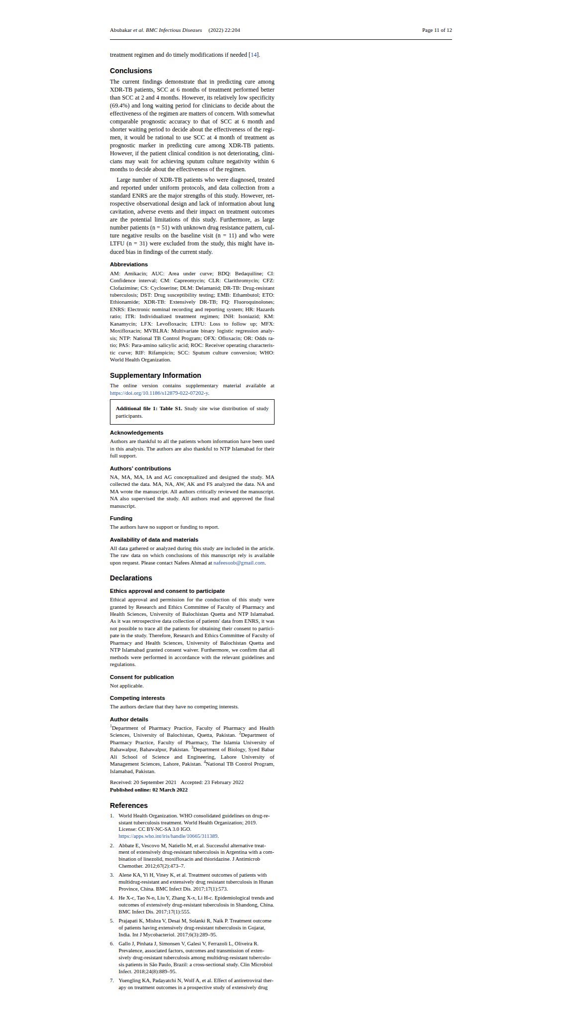Abubakar et al. BMC Infectious Diseases(2022) 22:204
Page 11 of 12
treatment regimen and do timely modifications if needed [14].
Conclusions
The current findings demonstrate that in predicting cure among XDR-TB patients, SCC at 6 months of treatment performed better than SCC at 2 and 4 months. However, its relatively low specificity (69.4%) and long waiting period for clinicians to decide about the effectiveness of the regimen are matters of concern. With somewhat comparable prognostic accuracy to that of SCC at 6 month and shorter waiting period to decide about the effectiveness of the regimen, it would be rational to use SCC at 4 month of treatment as prognostic marker in predicting cure among XDR-TB patients. However, if the patient clinical condition is not deteriorating, clinicians may wait for achieving sputum culture negativity within 6 months to decide about the effectiveness of the regimen.
Large number of XDR-TB patients who were diagnosed, treated and reported under uniform protocols, and data collection from a standard ENRS are the major strengths of this study. However, retrospective observational design and lack of information about lung cavitation, adverse events and their impact on treatment outcomes are the potential limitations of this study. Furthermore, as large number patients (n = 51) with unknown drug resistance pattern, culture negative results on the baseline visit (n = 11) and who were LTFU (n = 31) were excluded from the study, this might have induced bias in findings of the current study.
Abbreviations
AM: Amikacin; AUC: Area under curve; BDQ: Bedaquiline; CI: Confidence interval; CM: Capreomycin; CLR: Clarithromycin; CFZ: Clofazimine; CS: Cycloserine; DLM: Delamanid; DR-TB: Drug-resistant tuberculosis; DST: Drug susceptibility testing; EMB: Ethambutol; ETO: Ethionamide; XDR-TB: Extensively DR-TB; FQ: Fluoroquinolones; ENRS: Electronic nominal recording and reporting system; HR: Hazards ratio; ITR: Individualized treatment regimen; INH: Isoniazid; KM: Kanamycin; LFX: Levofloxacin; LTFU: Loss to follow up; MFX: Moxifloxacin; MVBLRA: Multivariate binary logistic regression analysis; NTP: National TB Control Program; OFX: Ofloxacin; OR: Odds ratio; PAS: Para-amino salicylic acid; ROC: Receiver operating characteristic curve; RIF: Rifampicin; SCC: Sputum culture conversion; WHO: World Health Organization.
Supplementary Information
The online version contains supplementary material available at https://doi.org/10.1186/s12879-022-07202-y.
Additional file 1: Table S1. Study site wise distribution of study participants.
Acknowledgements
Authors are thankful to all the patients whom information have been used in this analysis. The authors are also thankful to NTP Islamabad for their full support.
Authors' contributions
NA, MA, MA, IA and AG conceptualized and designed the study. MA collected the data. MA, NA, AW, AK and FS analyzed the data. NA and MA wrote the manuscript. All authors critically reviewed the manuscript. NA also supervised the study. All authors read and approved the final manuscript.
Funding
The authors have no support or funding to report.
Availability of data and materials
All data gathered or analyzed during this study are included in the article. The raw data on which conclusions of this manuscript rely is available upon request. Please contact Nafees Ahmad at nafeesuob@gmail.com.
Declarations
Ethics approval and consent to participate
Ethical approval and permission for the conduction of this study were granted by Research and Ethics Committee of Faculty of Pharmacy and Health Sciences, University of Balochistan Quetta and NTP Islamabad. As it was retrospective data collection of patients' data from ENRS, it was not possible to trace all the patients for obtaining their consent to participate in the study. Therefore, Research and Ethics Committee of Faculty of Pharmacy and Health Sciences, University of Balochistan Quetta and NTP Islamabad granted consent waiver. Furthermore, we confirm that all methods were performed in accordance with the relevant guidelines and regulations.
Consent for publication
Not applicable.
Competing interests
The authors declare that they have no competing interests.
Author details
1Department of Pharmacy Practice, Faculty of Pharmacy and Health Sciences, University of Balochistan, Quetta, Pakistan. 2Department of Pharmacy Practice, Faculty of Pharmacy, The Islamia University of Bahawalpur, Bahawalpur, Pakistan. 3Department of Biology, Syed Babar Ali School of Science and Engineering, Lahore University of Management Sciences, Lahore, Pakistan. 4National TB Control Program, Islamabad, Pakistan.
Received: 20 September 2021 Accepted: 23 February 2022
Published online: 02 March 2022
References
1. World Health Organization. WHO consolidated guidelines on drug-resistant tuberculosis treatment. World Health Organization; 2019. License: CC BY-NC-SA 3.0 IGO. https://apps.who.int/iris/handle/10665/311389.
2. Abbate E, Vescovo M, Natiello M, et al. Successful alternative treatment of extensively drug-resistant tuberculosis in Argentina with a combination of linezolid, moxifloxacin and thioridazine. J Antimicrob Chemother. 2012;67(2):473–7.
3. Alene KA, Yi H, Viney K, et al. Treatment outcomes of patients with multidrug-resistant and extensively drug resistant tuberculosis in Hunan Province, China. BMC Infect Dis. 2017;17(1):573.
4. He X-c, Tao N-n, Liu Y, Zhang X-x, Li H-c. Epidemiological trends and outcomes of extensively drug-resistant tuberculosis in Shandong, China. BMC Infect Dis. 2017;17(1):555.
5. Prajapati K, Mishra V, Desai M, Solanki R, Naik P. Treatment outcome of patients having extensively drug-resistant tuberculosis in Gujarat, India. Int J Mycobacteriol. 2017;6(3):289–95.
6. Gallo J, Pinhata J, Simonsen V, Galesi V, Ferrazoli L, Oliveira R. Prevalence, associated factors, outcomes and transmission of extensively drug-resistant tuberculosis among multidrug-resistant tuberculosis patients in São Paulo, Brazil: a cross-sectional study. Clin Microbiol Infect. 2018;24(8):889–95.
7. Yuengling KA, Padayatchi N, Wolf A, et al. Effect of antiretroviral therapy on treatment outcomes in a prospective study of extensively drug